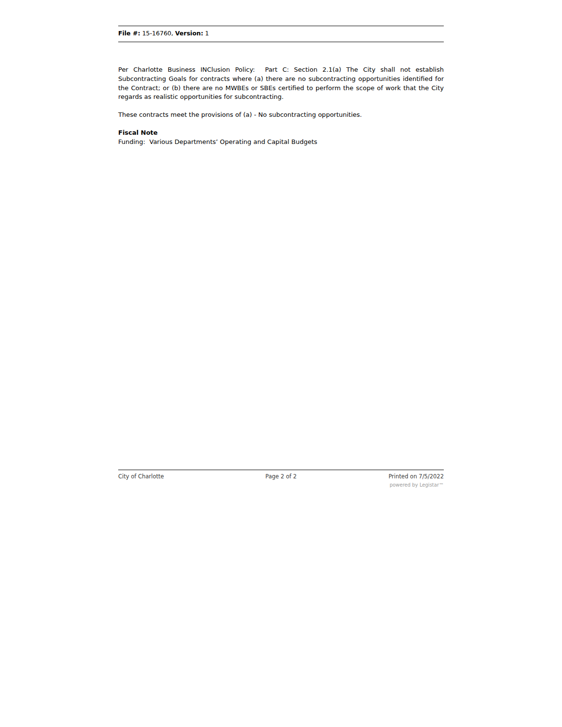File #: 15-16760, Version: 1
Per Charlotte Business INClusion Policy: Part C: Section 2.1(a) The City shall not establish Subcontracting Goals for contracts where (a) there are no subcontracting opportunities identified for the Contract; or (b) there are no MWBEs or SBEs certified to perform the scope of work that the City regards as realistic opportunities for subcontracting.
These contracts meet the provisions of (a) - No subcontracting opportunities.
Fiscal Note
Funding: Various Departments’ Operating and Capital Budgets
City of Charlotte
Page 2 of 2
Printed on 7/5/2022
powered by Legistar™